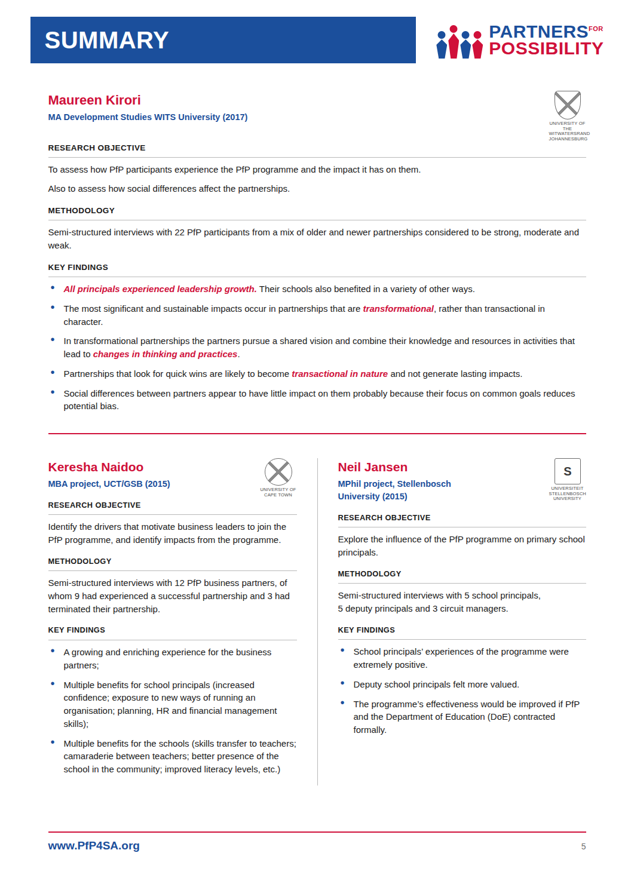Summary
PARTNERSFOR POSSIBILITY
Maureen Kirori
MA Development Studies WITS University (2017)
University of the Witwatersrand Johannesburg
Research objective
To assess how PfP participants experience the PfP programme and the impact it has on them.
Also to assess how social differences affect the partnerships.
Methodology
Semi-structured interviews with 22 PfP participants from a mix of older and newer partnerships considered to be strong, moderate and weak.
Key findings
All principals experienced leadership growth. Their schools also benefited in a variety of other ways.
The most significant and sustainable impacts occur in partnerships that are transformational, rather than transactional in character.
In transformational partnerships the partners pursue a shared vision and combine their knowledge and resources in activities that lead to changes in thinking and practices.
Partnerships that look for quick wins are likely to become transactional in nature and not generate lasting impacts.
Social differences between partners appear to have little impact on them probably because their focus on common goals reduces potential bias.
Keresha Naidoo
MBA project, UCT/GSB (2015)
University of Cape Town
Research objective
Identify the drivers that motivate business leaders to join the PfP programme, and identify impacts from the programme.
Methodology
Semi-structured interviews with 12 PfP business partners, of whom 9 had experienced a successful partnership and 3 had terminated their partnership.
Key findings
A growing and enriching experience for the business partners;
Multiple benefits for school principals (increased confidence; exposure to new ways of running an organisation; planning, HR and financial management skills);
Multiple benefits for the schools (skills transfer to teachers; camaraderie between teachers; better presence of the school in the community; improved literacy levels, etc.)
Neil Jansen
MPhil project, Stellenbosch
University (2015)
S
Universiteit Stellenbosch University
Research objective
Explore the influence of the PfP programme on primary school principals.
Methodology
Semi-structured interviews with 5 school principals,
5 deputy principals and 3 circuit managers.
Key findings
School principals’ experiences of the programme were extremely positive.
Deputy school principals felt more valued.
The programme’s effectiveness would be improved if PfP and the Department of Education (DoE) contracted formally.
www.PfP4SA.org 5